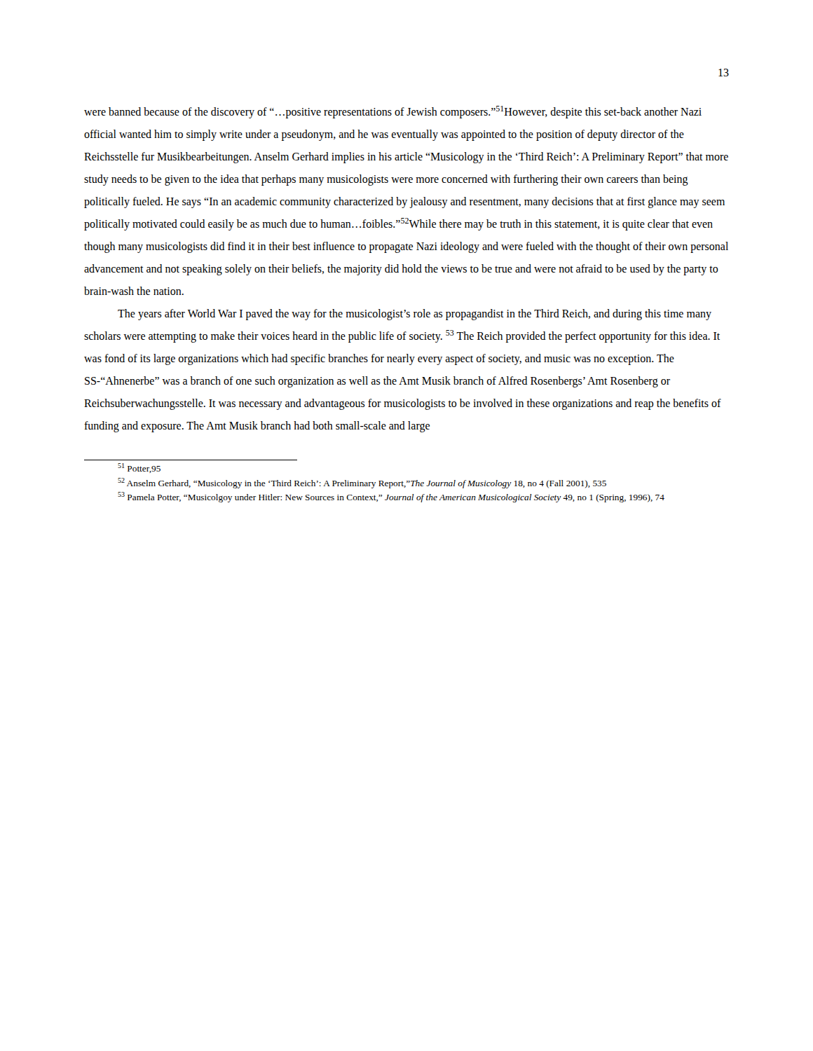13
were banned because of the discovery of “…positive representations of Jewish composers.”51However, despite this set-back another Nazi official wanted him to simply write under a pseudonym, and he was eventually was appointed to the position of deputy director of the Reichsstelle fur Musikbearbeitungen. Anselm Gerhard implies in his article “Musicology in the ‘Third Reich’: A Preliminary Report” that more study needs to be given to the idea that perhaps many musicologists were more concerned with furthering their own careers than being politically fueled. He says “In an academic community characterized by jealousy and resentment, many decisions that at first glance may seem politically motivated could easily be as much due to human…foibles.”52While there may be truth in this statement, it is quite clear that even though many musicologists did find it in their best influence to propagate Nazi ideology and were fueled with the thought of their own personal advancement and not speaking solely on their beliefs, the majority did hold the views to be true and were not afraid to be used by the party to brain-wash the nation.
The years after World War I paved the way for the musicologist’s role as propagandist in the Third Reich, and during this time many scholars were attempting to make their voices heard in the public life of society. 53 The Reich provided the perfect opportunity for this idea. It was fond of its large organizations which had specific branches for nearly every aspect of society, and music was no exception. The SS-“Ahnenerbe” was a branch of one such organization as well as the Amt Musik branch of Alfred Rosenbergs’ Amt Rosenberg or Reichsuberwachungsstelle. It was necessary and advantageous for musicologists to be involved in these organizations and reap the benefits of funding and exposure. The Amt Musik branch had both small-scale and large
51 Potter,95
52 Anselm Gerhard, “Musicology in the ‘Third Reich’: A Preliminary Report,”The Journal of Musicology 18, no 4 (Fall 2001), 535
53 Pamela Potter, “Musicolgoy under Hitler: New Sources in Context,” Journal of the American Musicological Society 49, no 1 (Spring, 1996), 74